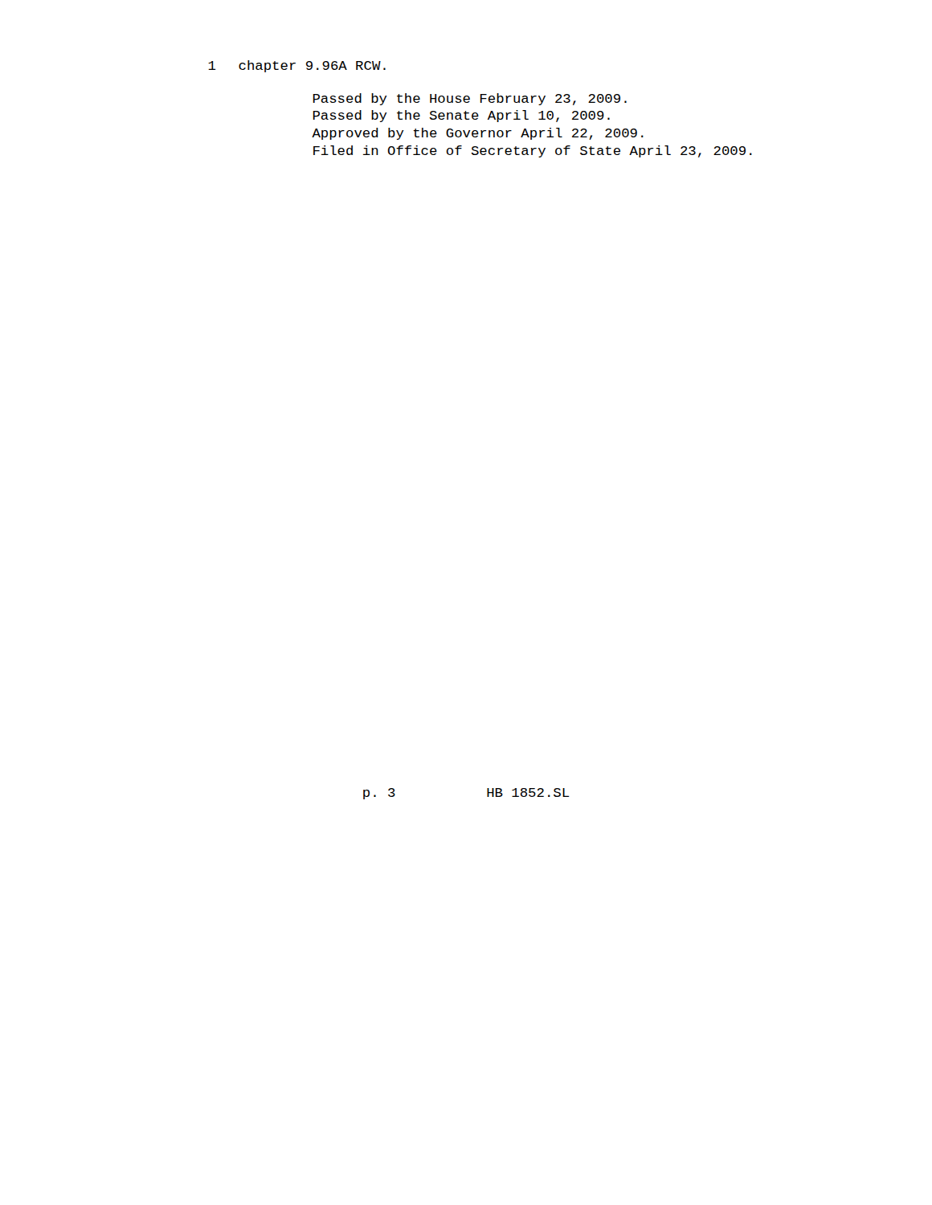1 chapter 9.96A RCW.
Passed by the House February 23, 2009.
Passed by the Senate April 10, 2009.
Approved by the Governor April 22, 2009.
Filed in Office of Secretary of State April 23, 2009.
p. 3 HB 1852.SL